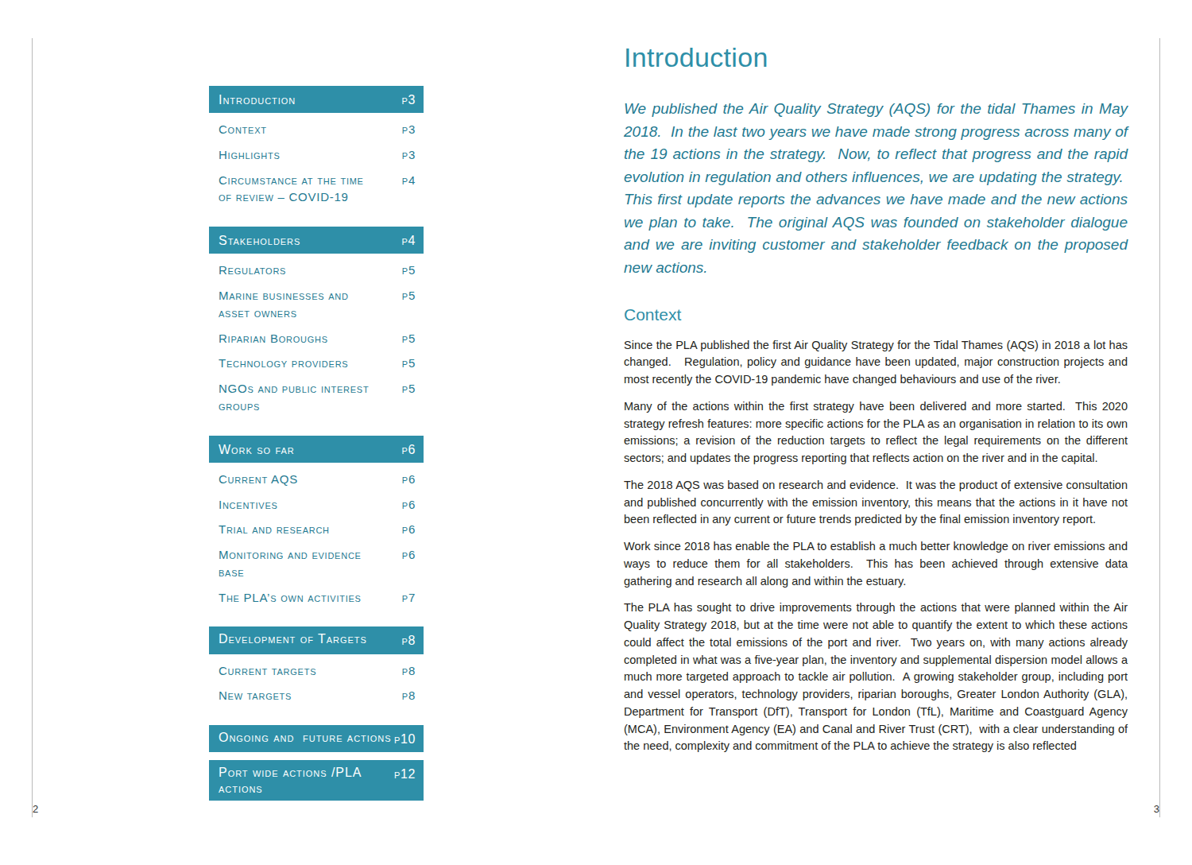Introduction p3
Context p3
Highlights p3
Circumstance at the time of review – COVID-19 p4
Stakeholders p4
Regulators p5
Marine businesses and asset owners p5
Riparian Boroughs p5
Technology providers p5
NGOs and public interest groups p5
Work so far p6
Current AQS p6
Incentives p6
Trial and research p6
Monitoring and evidence base p6
The PLA’s own activities p7
Development of Targets p8
Current targets p8
New targets p8
Ongoing and future actions p10
Port wide actions /PLA actions p12
2
Introduction
We published the Air Quality Strategy (AQS) for the tidal Thames in May 2018. In the last two years we have made strong progress across many of the 19 actions in the strategy. Now, to reflect that progress and the rapid evolution in regulation and others influences, we are updating the strategy. This first update reports the advances we have made and the new actions we plan to take. The original AQS was founded on stakeholder dialogue and we are inviting customer and stakeholder feedback on the proposed new actions.
Context
Since the PLA published the first Air Quality Strategy for the Tidal Thames (AQS) in 2018 a lot has changed. Regulation, policy and guidance have been updated, major construction projects and most recently the COVID-19 pandemic have changed behaviours and use of the river.
Many of the actions within the first strategy have been delivered and more started. This 2020 strategy refresh features: more specific actions for the PLA as an organisation in relation to its own emissions; a revision of the reduction targets to reflect the legal requirements on the different sectors; and updates the progress reporting that reflects action on the river and in the capital.
The 2018 AQS was based on research and evidence. It was the product of extensive consultation and published concurrently with the emission inventory, this means that the actions in it have not been reflected in any current or future trends predicted by the final emission inventory report.
Work since 2018 has enable the PLA to establish a much better knowledge on river emissions and ways to reduce them for all stakeholders. This has been achieved through extensive data gathering and research all along and within the estuary.
The PLA has sought to drive improvements through the actions that were planned within the Air Quality Strategy 2018, but at the time were not able to quantify the extent to which these actions could affect the total emissions of the port and river. Two years on, with many actions already completed in what was a five-year plan, the inventory and supplemental dispersion model allows a much more targeted approach to tackle air pollution. A growing stakeholder group, including port and vessel operators, technology providers, riparian boroughs, Greater London Authority (GLA), Department for Transport (DfT), Transport for London (TfL), Maritime and Coastguard Agency (MCA), Environment Agency (EA) and Canal and River Trust (CRT), with a clear understanding of the need, complexity and commitment of the PLA to achieve the strategy is also reflected
3